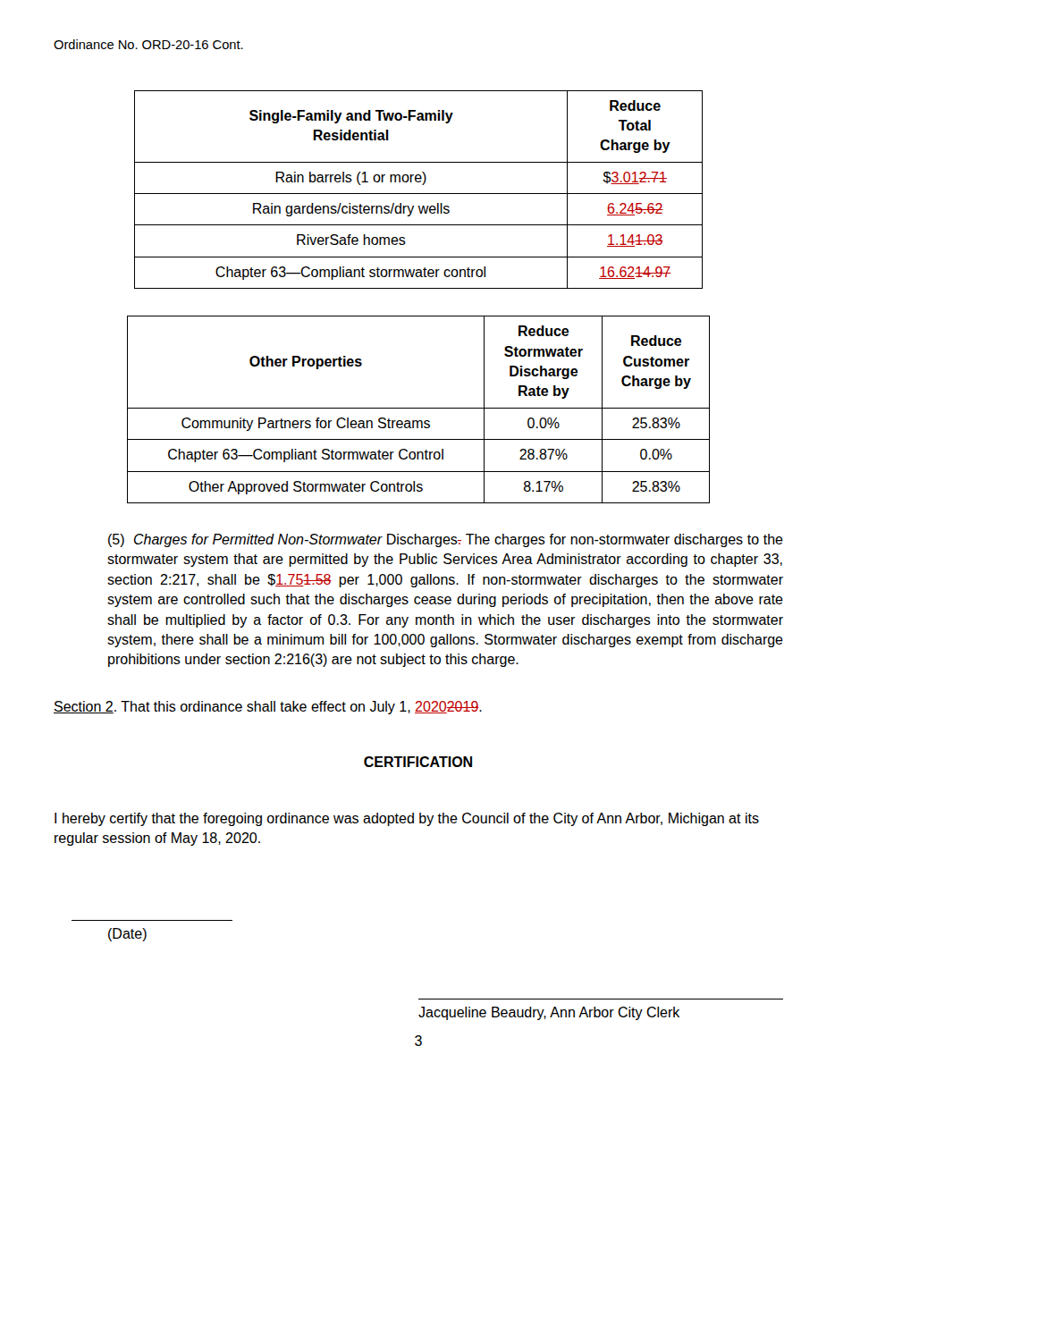Ordinance No. ORD-20-16 Cont.
| Single-Family and Two-Family Residential | Reduce Total Charge by |
| --- | --- |
| Rain barrels (1 or more) | $ 3.01 2.71 |
| Rain gardens/cisterns/dry wells | 6.24 5.62 |
| RiverSafe homes | 1.14 1.03 |
| Chapter 63—Compliant stormwater control | 16.62 14.97 |
| Other Properties | Reduce Stormwater Discharge Rate by | Reduce Customer Charge by |
| --- | --- | --- |
| Community Partners for Clean Streams | 0.0% | 25.83% |
| Chapter 63—Compliant Stormwater Control | 28.87% | 0.0% |
| Other Approved Stormwater Controls | 8.17% | 25.83% |
(5) Charges for Permitted Non-Stormwater Discharges. The charges for non-stormwater discharges to the stormwater system that are permitted by the Public Services Area Administrator according to chapter 33, section 2:217, shall be $1.751.58 per 1,000 gallons. If non-stormwater discharges to the stormwater system are controlled such that the discharges cease during periods of precipitation, then the above rate shall be multiplied by a factor of 0.3. For any month in which the user discharges into the stormwater system, there shall be a minimum bill for 100,000 gallons. Stormwater discharges exempt from discharge prohibitions under section 2:216(3) are not subject to this charge.
Section 2. That this ordinance shall take effect on July 1, 20202019.
CERTIFICATION
I hereby certify that the foregoing ordinance was adopted by the Council of the City of Ann Arbor, Michigan at its regular session of May 18, 2020.
(Date)
Jacqueline Beaudry, Ann Arbor City Clerk
3